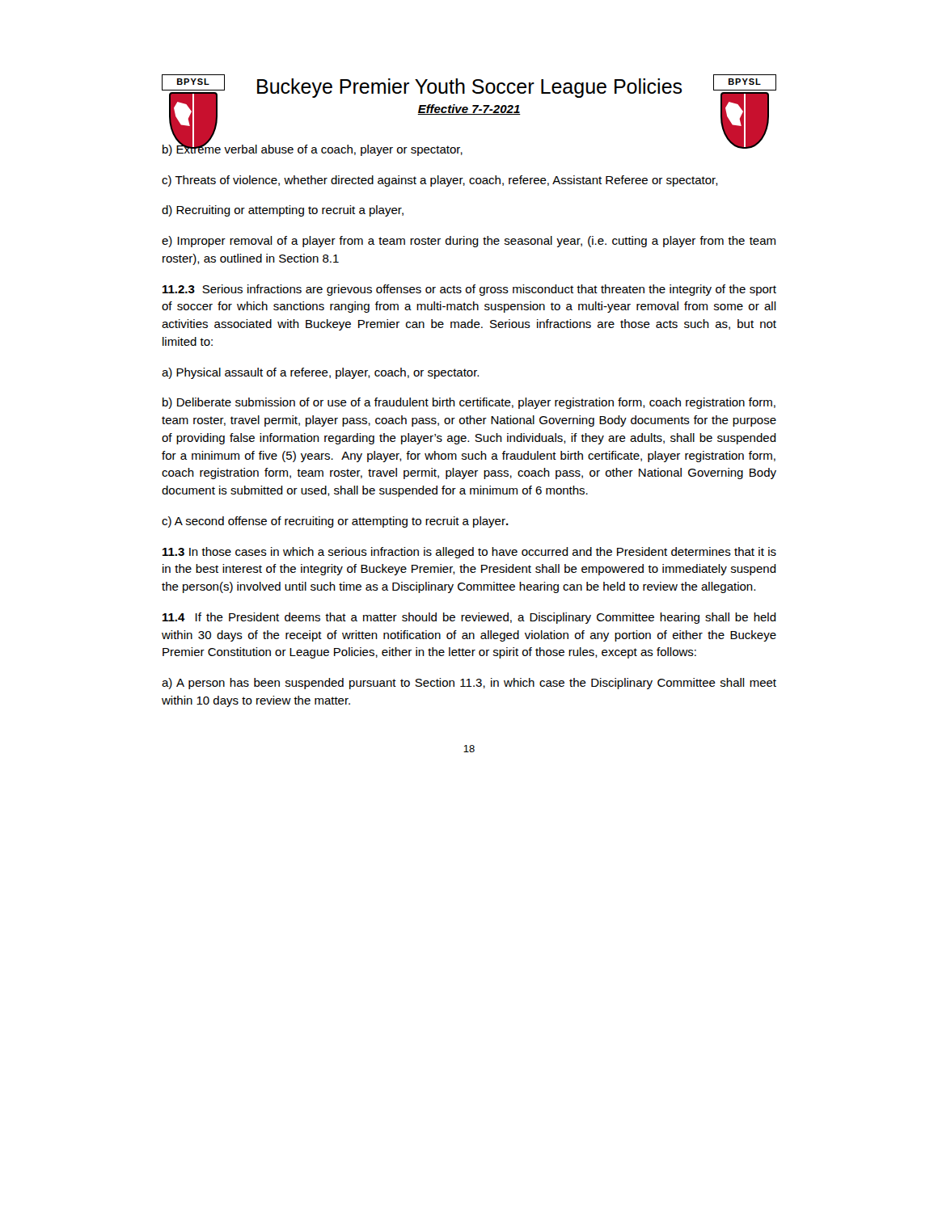BPYSL
BPYSL
Buckeye Premier Youth Soccer League Policies
Effective 7-7-2021
b) Extreme verbal abuse of a coach, player or spectator,
c) Threats of violence, whether directed against a player, coach, referee, Assistant Referee or spectator,
d) Recruiting or attempting to recruit a player,
e) Improper removal of a player from a team roster during the seasonal year, (i.e. cutting a player from the team roster), as outlined in Section 8.1
11.2.3 Serious infractions are grievous offenses or acts of gross misconduct that threaten the integrity of the sport of soccer for which sanctions ranging from a multi-match suspension to a multi-year removal from some or all activities associated with Buckeye Premier can be made. Serious infractions are those acts such as, but not limited to:
a) Physical assault of a referee, player, coach, or spectator.
b) Deliberate submission of or use of a fraudulent birth certificate, player registration form, coach registration form, team roster, travel permit, player pass, coach pass, or other National Governing Body documents for the purpose of providing false information regarding the player’s age. Such individuals, if they are adults, shall be suspended for a minimum of five (5) years. Any player, for whom such a fraudulent birth certificate, player registration form, coach registration form, team roster, travel permit, player pass, coach pass, or other National Governing Body document is submitted or used, shall be suspended for a minimum of 6 months.
c) A second offense of recruiting or attempting to recruit a player.
11.3 In those cases in which a serious infraction is alleged to have occurred and the President determines that it is in the best interest of the integrity of Buckeye Premier, the President shall be empowered to immediately suspend the person(s) involved until such time as a Disciplinary Committee hearing can be held to review the allegation.
11.4 If the President deems that a matter should be reviewed, a Disciplinary Committee hearing shall be held within 30 days of the receipt of written notification of an alleged violation of any portion of either the Buckeye Premier Constitution or League Policies, either in the letter or spirit of those rules, except as follows:
a) A person has been suspended pursuant to Section 11.3, in which case the Disciplinary Committee shall meet within 10 days to review the matter.
18